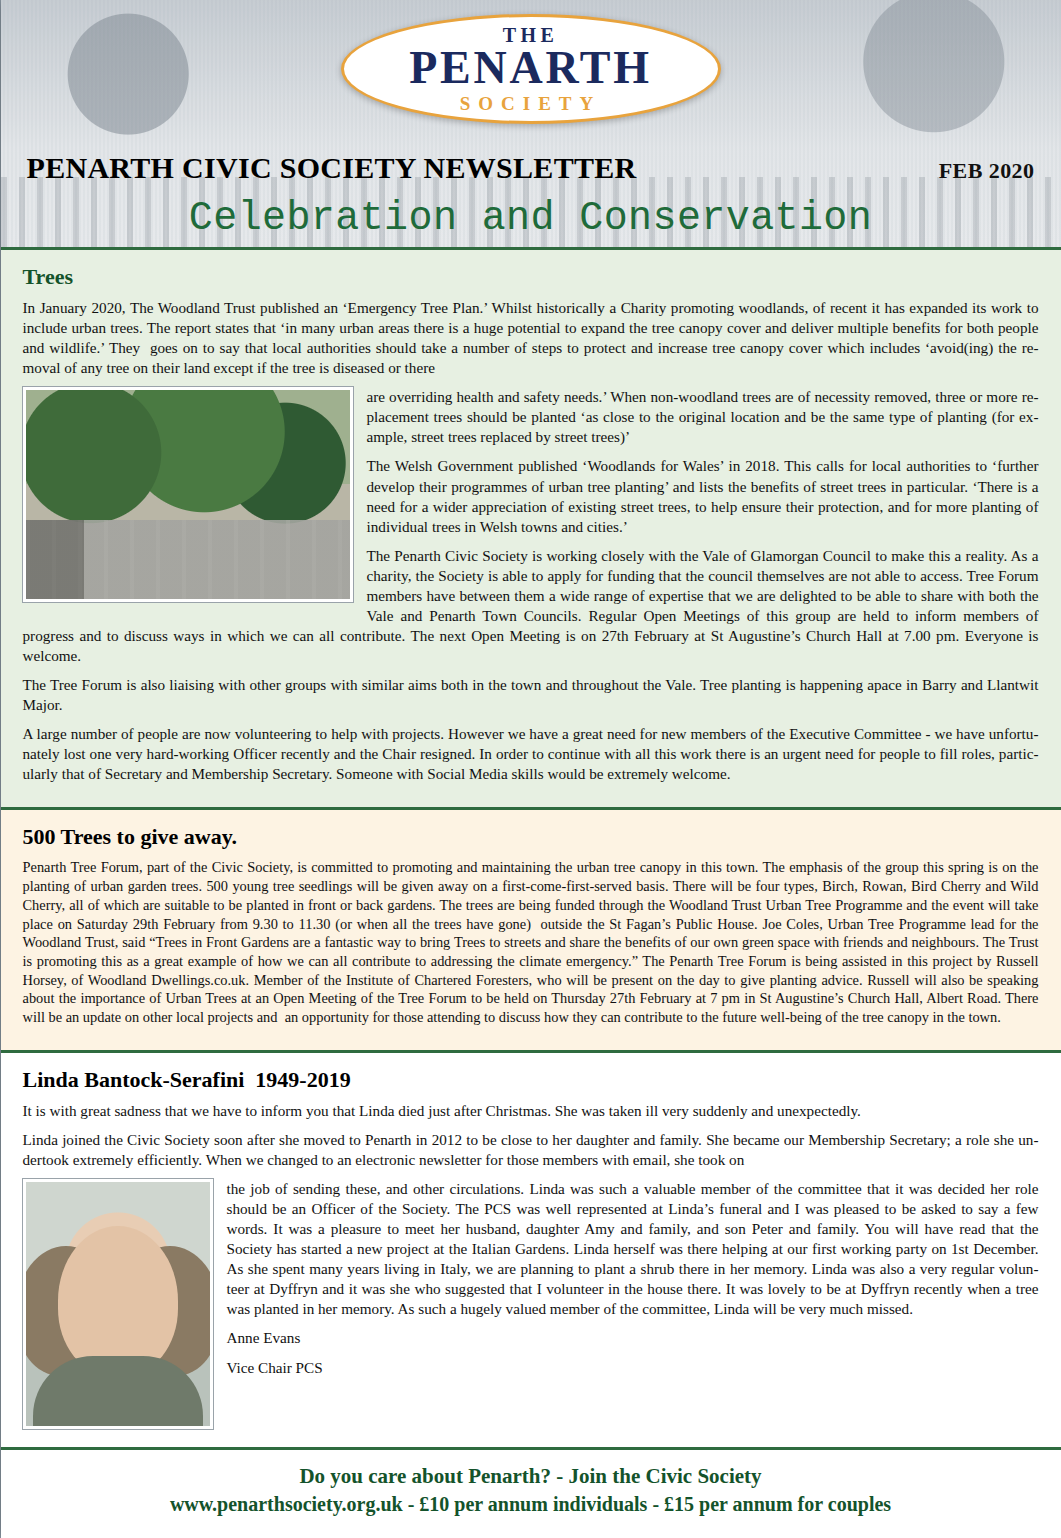THE PENARTH SOCIETY
PENARTH CIVIC SOCIETY NEWSLETTER
FEB 2020
Celebration and Conservation
Trees
In January 2020, The Woodland Trust published an ‘Emergency Tree Plan.’ Whilst historically a Charity promoting woodlands, of recent it has expanded its work to include urban trees. The report states that ‘in many urban areas there is a huge potential to expand the tree canopy cover and deliver multiple benefits for both people and wildlife.’ They goes on to say that local authorities should take a number of steps to protect and increase tree canopy cover which includes ‘avoid(ing) the removal of any tree on their land except if the tree is diseased or there
are overriding health and safety needs.’ When non-woodland trees are of necessity removed, three or more replacement trees should be planted ‘as close to the original location and be the same type of planting (for example, street trees replaced by street trees)’
The Welsh Government published ‘Woodlands for Wales’ in 2018. This calls for local authorities to ‘further develop their programmes of urban tree planting’ and lists the benefits of street trees in particular. ‘There is a need for a wider appreciation of existing street trees, to help ensure their protection, and for more planting of individual trees in Welsh towns and cities.’
The Penarth Civic Society is working closely with the Vale of Glamorgan Council to make this a reality. As a charity, the Society is able to apply for funding that the council themselves are not able to access. Tree Forum members have between them a wide range of expertise that we are delighted to be able to share with both the Vale and Penarth Town Councils. Regular Open Meetings of this group are held to inform members of progress and to discuss ways in which we can all contribute. The next Open Meeting is on 27th February at St Augustine’s Church Hall at 7.00 pm. Everyone is welcome.
The Tree Forum is also liaising with other groups with similar aims both in the town and throughout the Vale. Tree planting is happening apace in Barry and Llantwit Major.
A large number of people are now volunteering to help with projects. However we have a great need for new members of the Executive Committee - we have unfortunately lost one very hard-working Officer recently and the Chair resigned. In order to continue with all this work there is an urgent need for people to fill roles, particularly that of Secretary and Membership Secretary. Someone with Social Media skills would be extremely welcome.
500 Trees to give away.
Penarth Tree Forum, part of the Civic Society, is committed to promoting and maintaining the urban tree canopy in this town. The emphasis of the group this spring is on the planting of urban garden trees. 500 young tree seedlings will be given away on a first-come-first-served basis. There will be four types, Birch, Rowan, Bird Cherry and Wild Cherry, all of which are suitable to be planted in front or back gardens. The trees are being funded through the Woodland Trust Urban Tree Programme and the event will take place on Saturday 29th February from 9.30 to 11.30 (or when all the trees have gone) outside the St Fagan’s Public House. Joe Coles, Urban Tree Programme lead for the Woodland Trust, said “Trees in Front Gardens are a fantastic way to bring Trees to streets and share the benefits of our own green space with friends and neighbours. The Trust is promoting this as a great example of how we can all contribute to addressing the climate emergency.” The Penarth Tree Forum is being assisted in this project by Russell Horsey, of Woodland Dwellings.co.uk. Member of the Institute of Chartered Foresters, who will be present on the day to give planting advice. Russell will also be speaking about the importance of Urban Trees at an Open Meeting of the Tree Forum to be held on Thursday 27th February at 7 pm in St Augustine’s Church Hall, Albert Road. There will be an update on other local projects and an opportunity for those attending to discuss how they can contribute to the future well-being of the tree canopy in the town.
Linda Bantock-Serafini 1949-2019
It is with great sadness that we have to inform you that Linda died just after Christmas. She was taken ill very suddenly and unexpectedly.
Linda joined the Civic Society soon after she moved to Penarth in 2012 to be close to her daughter and family. She became our Membership Secretary; a role she undertook extremely efficiently. When we changed to an electronic newsletter for those members with email, she took on
the job of sending these, and other circulations. Linda was such a valuable member of the committee that it was decided her role should be an Officer of the Society. The PCS was well represented at Linda’s funeral and I was pleased to be asked to say a few words. It was a pleasure to meet her husband, daughter Amy and family, and son Peter and family. You will have read that the Society has started a new project at the Italian Gardens. Linda herself was there helping at our first working party on 1st December. As she spent many years living in Italy, we are planning to plant a shrub there in her memory. Linda was also a very regular volunteer at Dyffryn and it was she who suggested that I volunteer in the house there. It was lovely to be at Dyffryn recently when a tree was planted in her memory. As such a hugely valued member of the committee, Linda will be very much missed.
Anne Evans
Vice Chair PCS
Do you care about Penarth? - Join the Civic Society
www.penarthsociety.org.uk - £10 per annum individuals - £15 per annum for couples